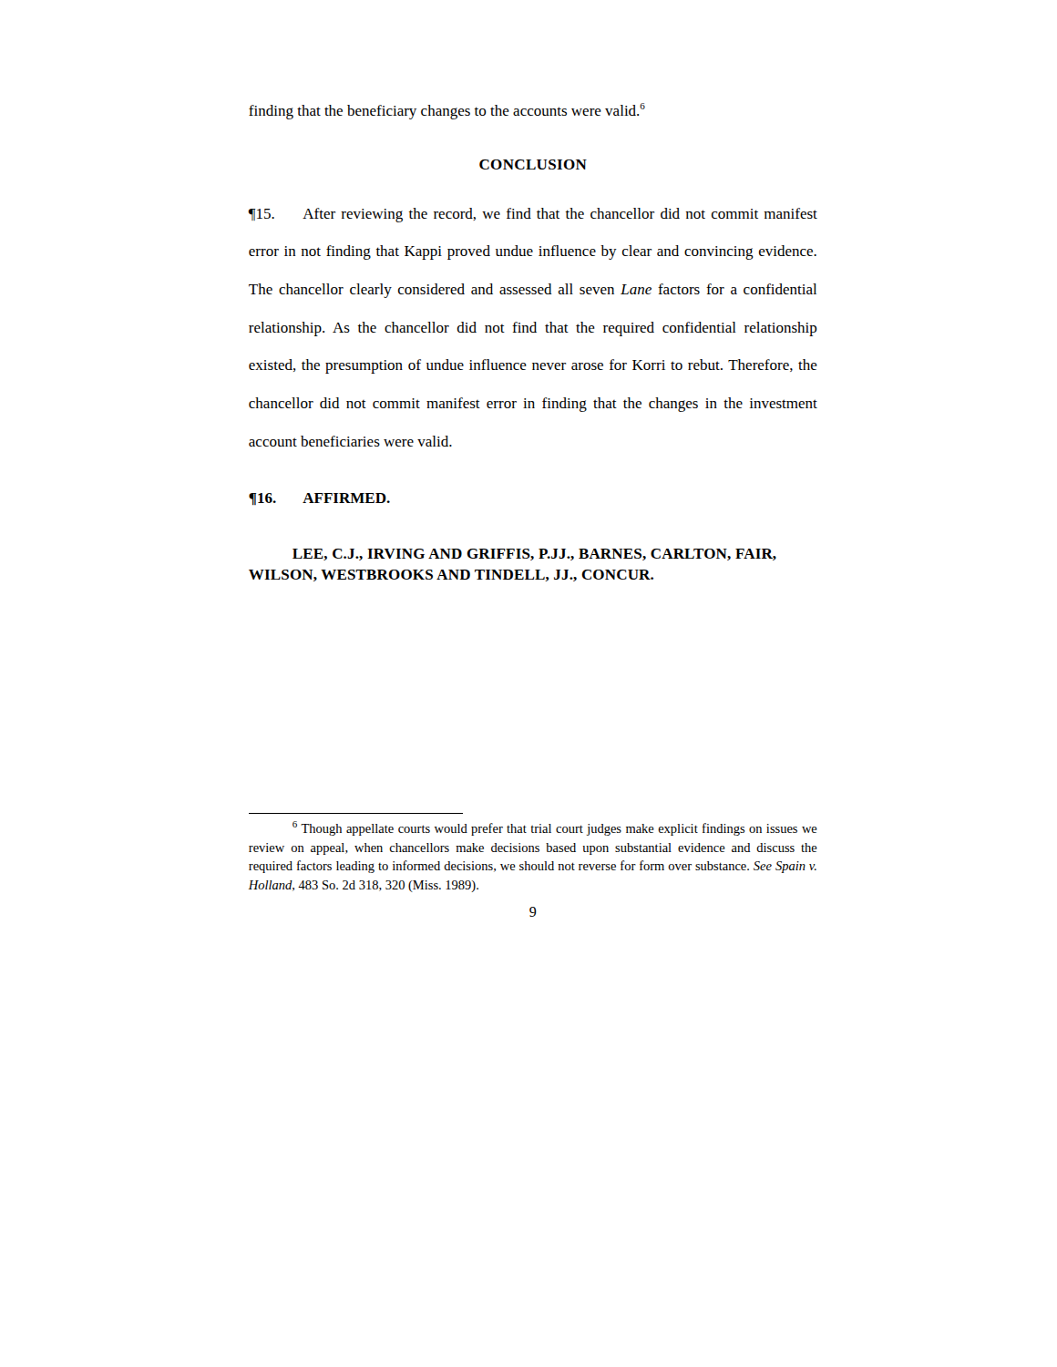finding that the beneficiary changes to the accounts were valid.6
CONCLUSION
¶15. After reviewing the record, we find that the chancellor did not commit manifest error in not finding that Kappi proved undue influence by clear and convincing evidence. The chancellor clearly considered and assessed all seven Lane factors for a confidential relationship. As the chancellor did not find that the required confidential relationship existed, the presumption of undue influence never arose for Korri to rebut. Therefore, the chancellor did not commit manifest error in finding that the changes in the investment account beneficiaries were valid.
¶16. AFFIRMED.
LEE, C.J., IRVING AND GRIFFIS, P.JJ., BARNES, CARLTON, FAIR, WILSON, WESTBROOKS AND TINDELL, JJ., CONCUR.
6 Though appellate courts would prefer that trial court judges make explicit findings on issues we review on appeal, when chancellors make decisions based upon substantial evidence and discuss the required factors leading to informed decisions, we should not reverse for form over substance. See Spain v. Holland, 483 So. 2d 318, 320 (Miss. 1989).
9